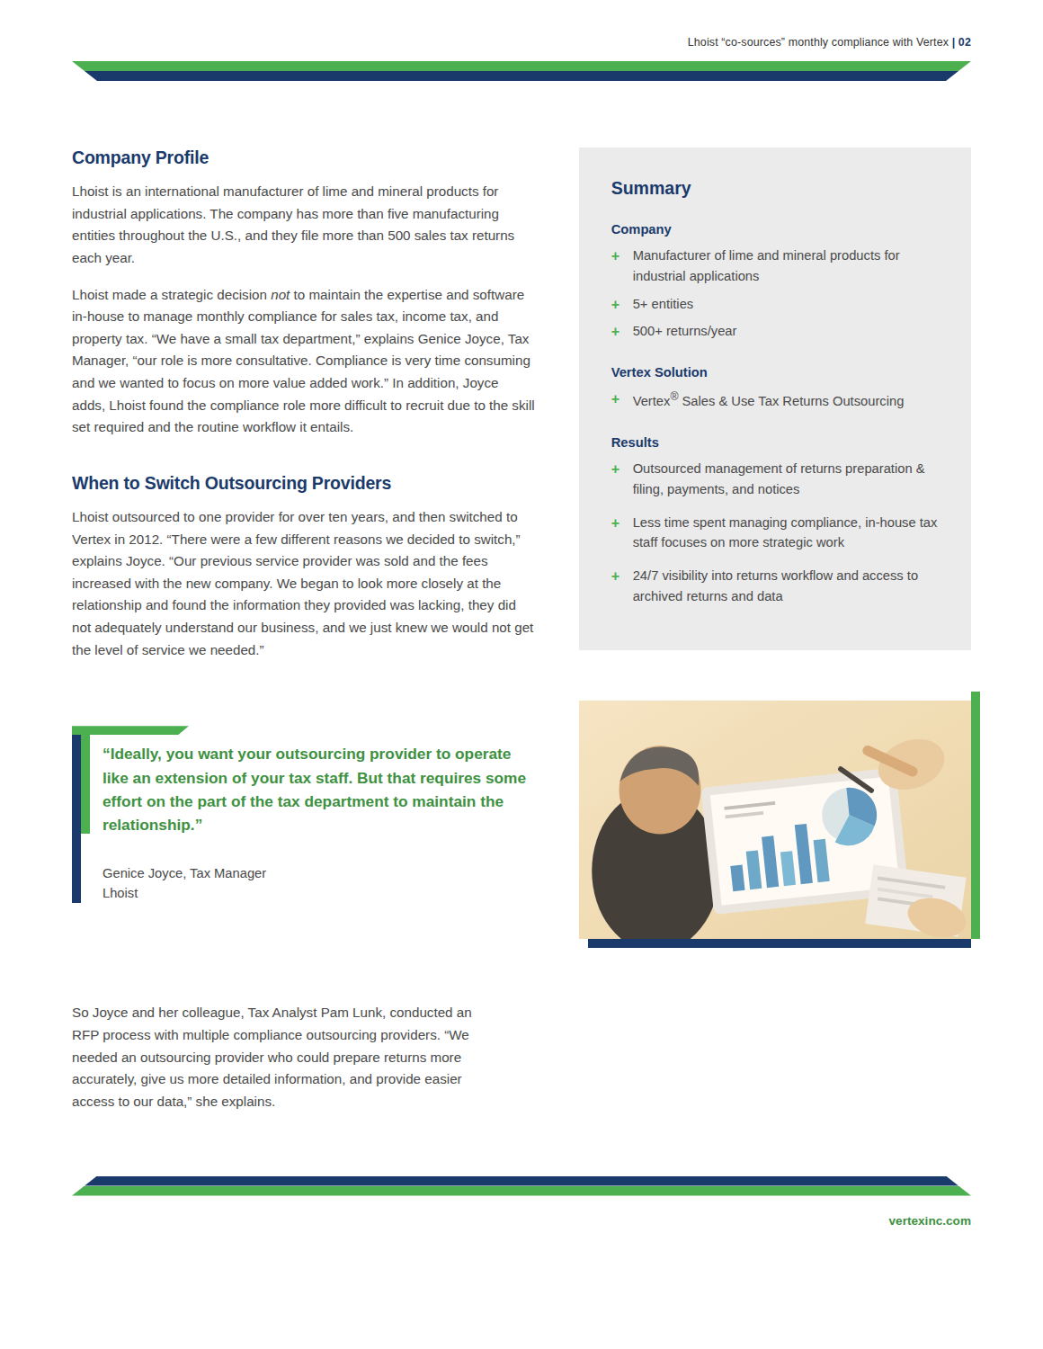Lhoist “co-sources” monthly compliance with Vertex | 02
Company Profile
Lhoist is an international manufacturer of lime and mineral products for industrial applications. The company has more than five manufacturing entities throughout the U.S., and they file more than 500 sales tax returns each year.
Lhoist made a strategic decision not to maintain the expertise and software in-house to manage monthly compliance for sales tax, income tax, and property tax. “We have a small tax department,” explains Genice Joyce, Tax Manager, “our role is more consultative. Compliance is very time consuming and we wanted to focus on more value added work.” In addition, Joyce adds, Lhoist found the compliance role more difficult to recruit due to the skill set required and the routine workflow it entails.
When to Switch Outsourcing Providers
Lhoist outsourced to one provider for over ten years, and then switched to Vertex in 2012. “There were a few different reasons we decided to switch,” explains Joyce. “Our previous service provider was sold and the fees increased with the new company. We began to look more closely at the relationship and found the information they provided was lacking, they did not adequately understand our business, and we just knew we would not get the level of service we needed.”
“Ideally, you want your outsourcing provider to operate like an extension of your tax staff. But that requires some effort on the part of the tax department to maintain the relationship.”
Genice Joyce, Tax Manager
Lhoist
Summary
Company
Manufacturer of lime and mineral products for industrial applications
5+ entities
500+ returns/year
Vertex Solution
Vertex® Sales & Use Tax Returns Outsourcing
Results
Outsourced management of returns preparation & filing, payments, and notices
Less time spent managing compliance, in-house tax staff focuses on more strategic work
24/7 visibility into returns workflow and access to archived returns and data
So Joyce and her colleague, Tax Analyst Pam Lunk, conducted an RFP process with multiple compliance outsourcing providers. “We needed an outsourcing provider who could prepare returns more accurately, give us more detailed information, and provide easier access to our data,” she explains.
vertexinc.com